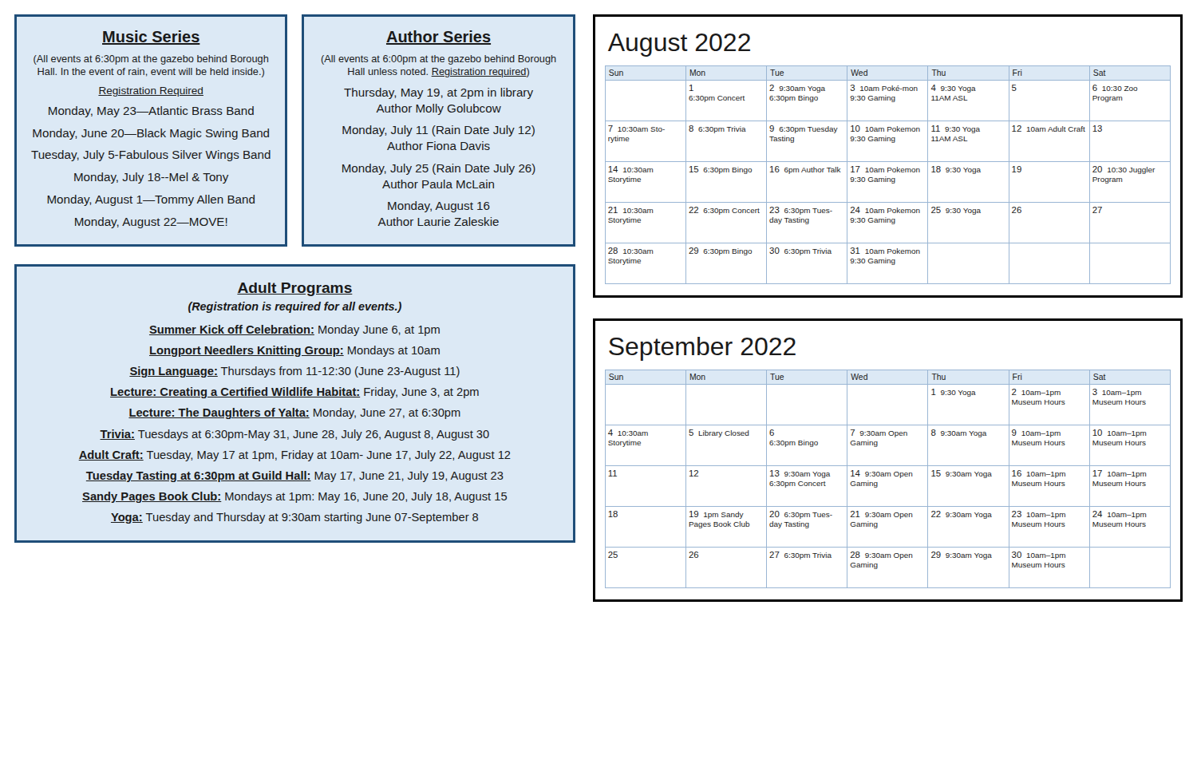Music Series
(All events at 6:30pm at the gazebo behind Borough Hall. In the event of rain, event will be held inside.)
Registration Required
Monday, May 23—Atlantic Brass Band
Monday, June 20—Black Magic Swing Band
Tuesday, July 5-Fabulous Silver Wings Band
Monday, July 18--Mel & Tony
Monday, August 1—Tommy Allen Band
Monday, August 22—MOVE!
Author Series
(All events at 6:00pm at the gazebo behind Borough Hall unless noted. Registration required)
Thursday, May 19, at 2pm in library
Author Molly Golubcow
Monday, July 11 (Rain Date July 12)
Author Fiona Davis
Monday, July 25 (Rain Date July 26)
Author Paula McLain
Monday, August 16
Author Laurie Zaleskie
Adult Programs
(Registration is required for all events.)
Summer Kick off Celebration: Monday June 6, at 1pm
Longport Needlers Knitting Group: Mondays at 10am
Sign Language: Thursdays from 11-12:30 (June 23-August 11)
Lecture: Creating a Certified Wildlife Habitat: Friday, June 3, at 2pm
Lecture: The Daughters of Yalta: Monday, June 27, at 6:30pm
Trivia: Tuesdays at 6:30pm-May 31, June 28, July 26, August 8, August 30
Adult Craft: Tuesday, May 17 at 1pm, Friday at 10am- June 17, July 22, August 12
Tuesday Tasting at 6:30pm at Guild Hall: May 17, June 21, July 19, August 23
Sandy Pages Book Club: Mondays at 1pm: May 16, June 20, July 18, August 15
Yoga: Tuesday and Thursday at 9:30am starting June 07-September 8
August 2022
| Sun | Mon | Tue | Wed | Thu | Fri | Sat |
| --- | --- | --- | --- | --- | --- | --- |
| | 1 6:30pm Concert | 2 9:30am Yoga 6:30pm Bingo | 3 10am Poké-mon 9:30 Gaming | 4 9:30 Yoga 11AM ASL | 5 | 6 10:30 Zoo Program |
| 7 10:30am Sto-rytime | 8 6:30pm Trivia | 9 6:30pm Tuesday Tasting | 10 10am Pokemon 9:30 Gaming | 11 9:30 Yoga 11AM ASL | 12 10am Adult Craft | 13 |
| 14 10:30am Storytime | 15 6:30pm Bingo | 16 6pm Author Talk | 17 10am Pokemon 9:30 Gaming | 18 9:30 Yoga | 19 | 20 10:30 Juggler Program |
| 21 10:30am Storytime | 22 6:30pm Concert | 23 6:30pm Tues-day Tasting | 24 10am Pokemon 9:30 Gaming | 25 9:30 Yoga | 26 | 27 |
| 28 10:30am Storytime | 29 6:30pm Bingo | 30 6:30pm Trivia | 31 10am Pokemon 9:30 Gaming | | | |
September 2022
| Sun | Mon | Tue | Wed | Thu | Fri | Sat |
| --- | --- | --- | --- | --- | --- | --- |
| | | | | 1 9:30 Yoga | 2 10am–1pm Museum Hours | 3 10am–1pm Museum Hours |
| 4 10:30am Storytime | 5 Library Closed | 6 6:30pm Bingo | 7 9:30am Open Gaming | 8 9:30am Yoga | 9 10am–1pm Museum Hours | 10 10am–1pm Museum Hours |
| 11 | 12 | 13 9:30am Yoga 6:30pm Concert | 14 9:30am Open Gaming | 15 9:30am Yoga | 16 10am–1pm Museum Hours | 17 10am–1pm Museum Hours |
| 18 | 19 1pm Sandy Pages Book Club | 20 6:30pm Tues-day Tasting | 21 9:30am Open Gaming | 22 9:30am Yoga | 23 10am–1pm Museum Hours | 24 10am–1pm Museum Hours |
| 25 | 26 | 27 6:30pm Trivia | 28 9:30am Open Gaming | 29 9:30am Yoga | 30 10am–1pm Museum Hours | |